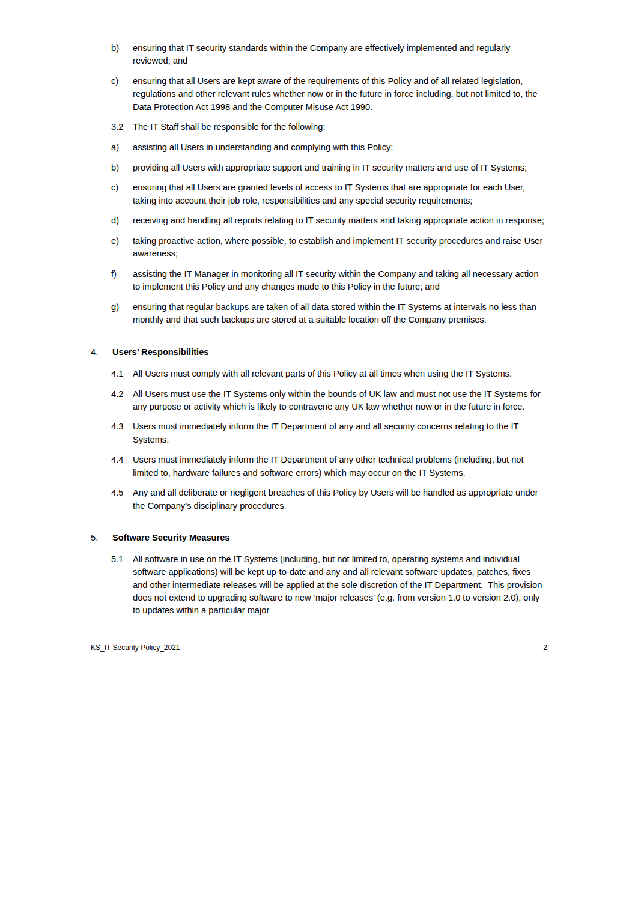b)
ensuring that IT security standards within the Company are effectively implemented and regularly reviewed; and
c)
ensuring that all Users are kept aware of the requirements of this Policy and of all related legislation, regulations and other relevant rules whether now or in the future in force including, but not limited to, the Data Protection Act 1998 and the Computer Misuse Act 1990.
3.2
The IT Staff shall be responsible for the following:
a)
assisting all Users in understanding and complying with this Policy;
b)
providing all Users with appropriate support and training in IT security matters and use of IT Systems;
c)
ensuring that all Users are granted levels of access to IT Systems that are appropriate for each User, taking into account their job role, responsibilities and any special security requirements;
d)
receiving and handling all reports relating to IT security matters and taking appropriate action in response;
e)
taking proactive action, where possible, to establish and implement IT security procedures and raise User awareness;
f)
assisting the IT Manager in monitoring all IT security within the Company and taking all necessary action to implement this Policy and any changes made to this Policy in the future; and
g)
ensuring that regular backups are taken of all data stored within the IT Systems at intervals no less than monthly and that such backups are stored at a suitable location off the Company premises.
4.
Users’ Responsibilities
4.1
All Users must comply with all relevant parts of this Policy at all times when using the IT Systems.
4.2
All Users must use the IT Systems only within the bounds of UK law and must not use the IT Systems for any purpose or activity which is likely to contravene any UK law whether now or in the future in force.
4.3
Users must immediately inform the IT Department of any and all security concerns relating to the IT Systems.
4.4
Users must immediately inform the IT Department of any other technical problems (including, but not limited to, hardware failures and software errors) which may occur on the IT Systems.
4.5
Any and all deliberate or negligent breaches of this Policy by Users will be handled as appropriate under the Company’s disciplinary procedures.
5.
Software Security Measures
5.1
All software in use on the IT Systems (including, but not limited to, operating systems and individual software applications) will be kept up-to-date and any and all relevant software updates, patches, fixes and other intermediate releases will be applied at the sole discretion of the IT Department. This provision does not extend to upgrading software to new ‘major releases’ (e.g. from version 1.0 to version 2.0), only to updates within a particular major
KS_IT Security Policy_2021
2